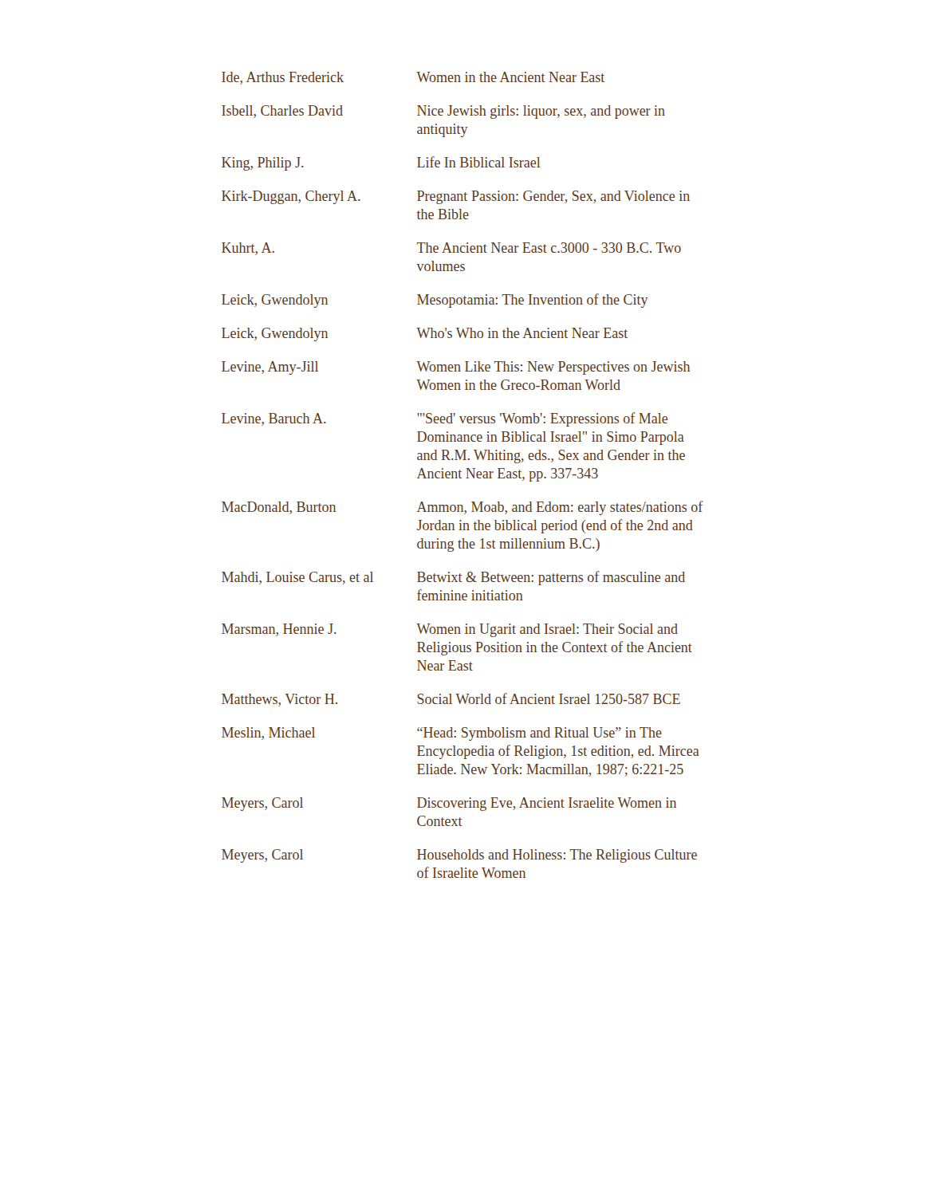| Ide, Arthus Frederick | Women in the Ancient Near East |
| Isbell, Charles David | Nice Jewish girls: liquor, sex, and power in antiquity |
| King, Philip J. | Life In Biblical Israel |
| Kirk-Duggan, Cheryl A. | Pregnant Passion: Gender, Sex, and Violence in the Bible |
| Kuhrt, A. | The Ancient Near East c.3000 - 330 B.C. Two volumes |
| Leick, Gwendolyn | Mesopotamia: The Invention of the City |
| Leick, Gwendolyn | Who's Who in the Ancient Near East |
| Levine, Amy-Jill | Women Like This: New Perspectives on Jewish Women in the Greco-Roman World |
| Levine, Baruch A. | "'Seed' versus 'Womb': Expressions of Male Dominance in Biblical Israel" in Simo Parpola and R.M. Whiting, eds., Sex and Gender in the Ancient Near East, pp. 337-343 |
| MacDonald, Burton | Ammon, Moab, and Edom: early states/nations of Jordan in the biblical period (end of the 2nd and during the 1st millennium B.C.) |
| Mahdi, Louise Carus, et al | Betwixt & Between: patterns of masculine and feminine initiation |
| Marsman, Hennie J. | Women in Ugarit and Israel: Their Social and Religious Position in the Context of the Ancient Near East |
| Matthews, Victor H. | Social World of Ancient Israel 1250-587 BCE |
| Meslin, Michael | “Head: Symbolism and Ritual Use” in The Encyclopedia of Religion, 1st edition, ed. Mircea Eliade. New York: Macmillan, 1987; 6:221-25 |
| Meyers, Carol | Discovering Eve, Ancient Israelite Women in Context |
| Meyers, Carol | Households and Holiness: The Religious Culture of Israelite Women |